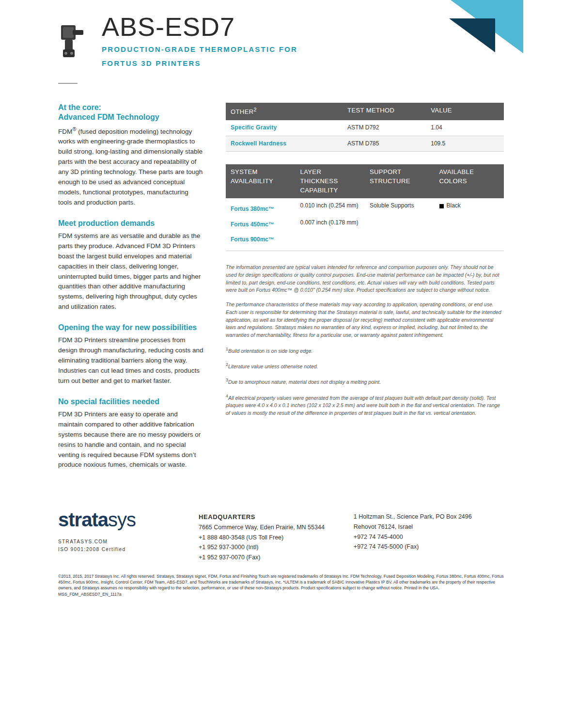ABS-ESD7
Production-Grade Thermoplastic for
Fortus 3D Printers
At the core:
Advanced FDM Technology
FDM® (fused deposition modeling) technology works with engineering-grade thermoplastics to build strong, long-lasting and dimensionally stable parts with the best accuracy and repeatability of any 3D printing technology. These parts are tough enough to be used as advanced conceptual models, functional prototypes, manufacturing tools and production parts.
Meet production demands
FDM systems are as versatile and durable as the parts they produce. Advanced FDM 3D Printers boast the largest build envelopes and material capacities in their class, delivering longer, uninterrupted build times, bigger parts and higher quantities than other additive manufacturing systems, delivering high throughput, duty cycles and utilization rates.
Opening the way for new possibilities
FDM 3D Printers streamline processes from design through manufacturing, reducing costs and eliminating traditional barriers along the way. Industries can cut lead times and costs, products turn out better and get to market faster.
No special facilities needed
FDM 3D Printers are easy to operate and maintain compared to other additive fabrication systems because there are no messy powders or resins to handle and contain, and no special venting is required because FDM systems don’t produce noxious fumes, chemicals or waste.
| OTHER 2 | TEST METHOD | VALUE |
| --- | --- | --- |
| Specific Gravity | ASTM D792 | 1.04 |
| Rockwell Hardness | ASTM D785 | 109.5 |
| SYSTEM AVAILABILITY | LAYER THICKNESS CAPABILITY | SUPPORT STRUCTURE | AVAILABLE COLORS |
| --- | --- | --- | --- |
| Fortus 380mc™ Fortus 450mc™ Fortus 900mc™ | 0.010 inch (0.254 mm) 0.007 inch (0.178 mm) | Soluble Supports | Black |
The information presented are typical values intended for reference and comparison purposes only. They should not be used for design specifications or quality control purposes. End-use material performance can be impacted (+/-) by, but not limited to, part design, end-use conditions, test conditions, etc. Actual values will vary with build conditions. Tested parts were built on Fortus 400mc™ @ 0.010" (0.254 mm) slice. Product specifications are subject to change without notice.
The performance characteristics of these materials may vary according to application, operating conditions, or end use. Each user is responsible for determining that the Stratasys material is safe, lawful, and technically suitable for the intended application, as well as for identifying the proper disposal (or recycling) method consistent with applicable environmental laws and regulations. Stratasys makes no warranties of any kind, express or implied, including, but not limited to, the warranties of merchantability, fitness for a particular use, or warranty against patent infringement.
1Build orientation is on side long edge.
2Literature value unless otherwise noted.
3Due to amorphous nature, material does not display a melting point.
4All electrical property values were generated from the average of test plaques built with default part density (solid). Test plaques were 4.0 x 4.0 x 0.1 inches (102 x 102 x 2.5 mm) and were built both in the flat and vertical orientation. The range of values is mostly the result of the difference in properties of test plaques built in the flat vs. vertical orientation.
stratasys
STRATASYS.COM
ISO 9001:2008 Certified
HEADQUARTERS
7665 Commerce Way, Eden Prairie, MN 55344
+1 888 480-3548 (US Toll Free)
+1 952 937-3000 (Intl)
+1 952 937-0070 (Fax)
1 Holtzman St., Science Park, PO Box 2496
Rehovot 76124, Israel
+972 74 745-4000
+972 74 745-5000 (Fax)
©2013, 2015, 2017 Stratasys Inc. All rights reserved. Stratasys, Stratasys signet, FDM, Fortus and Finishing Touch are registered trademarks of Stratasys Inc. FDM Technology, Fused Deposition Modeling, Fortus 380mc, Fortus 400mc, Fortus 450mc, Fortus 900mc, Insight, Control Center, FDM Team, ABS-ESD7, and TouchWorks are trademarks of Stratasys, Inc. *ULTEM is a trademark of SABIC Innovative Plastics IP BV. All other trademarks are the property of their respective owners, and Stratasys assumes no responsibility with regard to the selection, performance, or use of these non-Stratasys products. Product specifications subject to change without notice. Printed in the USA. MSS_FDM_ABSESD7_EN_1117a